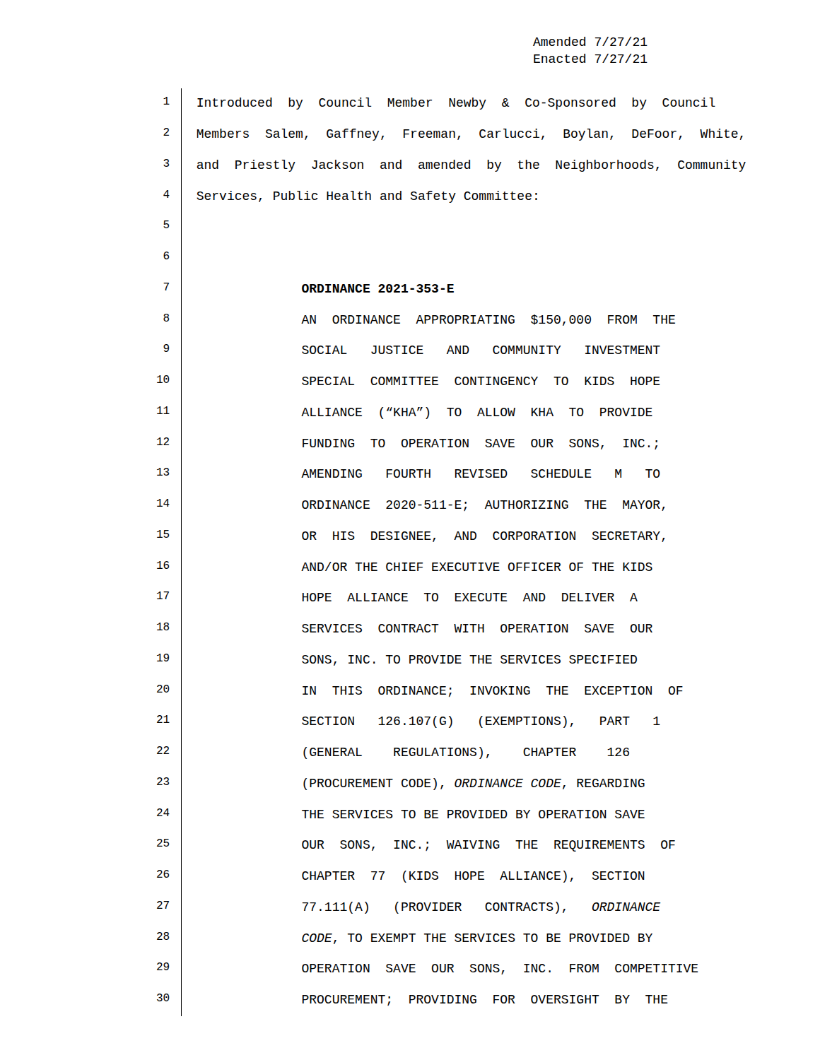Amended 7/27/21
Enacted 7/27/21
| 1 | Introduced by Council Member Newby & Co-Sponsored by Council |
| 2 | Members Salem, Gaffney, Freeman, Carlucci, Boylan, DeFoor, White, |
| 3 | and Priestly Jackson and amended by the Neighborhoods, Community |
| 4 | Services, Public Health and Safety Committee: |
| 5 | |
| 6 | |
| 7 | ORDINANCE 2021-353-E |
| 8 | AN ORDINANCE APPROPRIATING $150,000 FROM THE |
| 9 | SOCIAL JUSTICE AND COMMUNITY INVESTMENT |
| 10 | SPECIAL COMMITTEE CONTINGENCY TO KIDS HOPE |
| 11 | ALLIANCE (“KHA”) TO ALLOW KHA TO PROVIDE |
| 12 | FUNDING TO OPERATION SAVE OUR SONS, INC.; |
| 13 | AMENDING FOURTH REVISED SCHEDULE M TO |
| 14 | ORDINANCE 2020-511-E; AUTHORIZING THE MAYOR, |
| 15 | OR HIS DESIGNEE, AND CORPORATION SECRETARY, |
| 16 | AND/OR THE CHIEF EXECUTIVE OFFICER OF THE KIDS |
| 17 | HOPE ALLIANCE TO EXECUTE AND DELIVER A |
| 18 | SERVICES CONTRACT WITH OPERATION SAVE OUR |
| 19 | SONS, INC. TO PROVIDE THE SERVICES SPECIFIED |
| 20 | IN THIS ORDINANCE; INVOKING THE EXCEPTION OF |
| 21 | SECTION 126.107(G) (EXEMPTIONS), PART 1 |
| 22 | (GENERAL REGULATIONS), CHAPTER 126 |
| 23 | (PROCUREMENT CODE), ORDINANCE CODE , REGARDING |
| 24 | THE SERVICES TO BE PROVIDED BY OPERATION SAVE |
| 25 | OUR SONS, INC.; WAIVING THE REQUIREMENTS OF |
| 26 | CHAPTER 77 (KIDS HOPE ALLIANCE), SECTION |
| 27 | 77.111(A) (PROVIDER CONTRACTS), ORDINANCE |
| 28 | CODE , TO EXEMPT THE SERVICES TO BE PROVIDED BY |
| 29 | OPERATION SAVE OUR SONS, INC. FROM COMPETITIVE |
| 30 | PROCUREMENT; PROVIDING FOR OVERSIGHT BY THE |